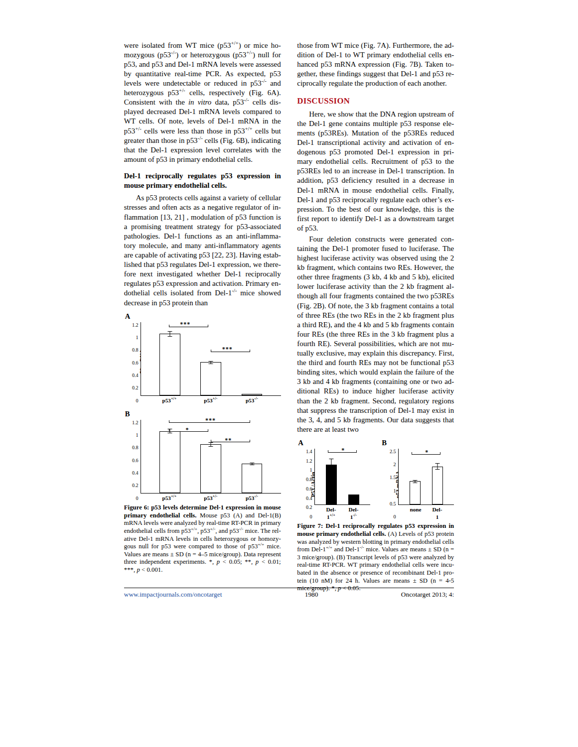were isolated from WT mice (p53+/+) or mice homozygous (p53-/-) or heterozygous (p53+/-) null for p53, and p53 and Del-1 mRNA levels were assessed by quantitative real-time PCR. As expected, p53 levels were undetectable or reduced in p53-/- and heterozygous p53+/- cells, respectively (Fig. 6A). Consistent with the in vitro data, p53-/- cells displayed decreased Del-1 mRNA levels compared to WT cells. Of note, levels of Del-1 mRNA in the p53+/- cells were less than those in p53+/+ cells but greater than those in p53-/- cells (Fig. 6B), indicating that the Del-1 expression level correlates with the amount of p53 in primary endothelial cells.
Del-1 reciprocally regulates p53 expression in mouse primary endothelial cells.
As p53 protects cells against a variety of cellular stresses and often acts as a negative regulator of inflammation [13, 21] , modulation of p53 function is a promising treatment strategy for p53-associated pathologies. Del-1 functions as an anti-inflammatory molecule, and many anti-inflammatory agents are capable of activating p53 [22, 23]. Having established that p53 regulates Del-1 expression, we therefore next investigated whether Del-1 reciprocally regulates p53 expression and activation. Primary endothelial cells isolated from Del-1-/- mice showed decrease in p53 protein than
A
p53 mRNA
1.210.80.60.40.20
***
***
p53+/+p53+/-p53-/-
B
Del-1 mRNA
1.210.80.60.40.20
***
*
**
p53+/+p53+/-p53-/-
Figure 6: p53 levels determine Del-1 expression in mouse primary endothelial cells. Mouse p53 (A) and Del-1(B) mRNA levels were analyzed by real-time RT-PCR in primary endothelial cells from p53+/+, p53+/-, and p53-/- mice. The relative Del-1 mRNA levels in cells heterozygous or homozygous null for p53 were compared to those of p53+/+ mice. Values are means ± SD (n = 4–5 mice/group). Data represent three independent experiments. *, p < 0.05; **, p < 0.01; ***, p < 0.001.
those from WT mice (Fig. 7A). Furthermore, the addition of Del-1 to WT primary endothelial cells enhanced p53 mRNA expression (Fig. 7B). Taken together, these findings suggest that Del-1 and p53 reciprocally regulate the production of each another.
DISCUSSION
Here, we show that the DNA region upstream of the Del-1 gene contains multiple p53 response elements (p53REs). Mutation of the p53REs reduced Del-1 transcriptional activity and activation of endogenous p53 promoted Del-1 expression in primary endothelial cells. Recruitment of p53 to the p53REs led to an increase in Del-1 transcription. In addition, p53 deficiency resulted in a decrease in Del-1 mRNA in mouse endothelial cells. Finally, Del-1 and p53 reciprocally regulate each other’s expression. To the best of our knowledge, this is the first report to identify Del-1 as a downstream target of p53.
Four deletion constructs were generated containing the Del-1 promoter fused to luciferase. The highest luciferase activity was observed using the 2 kb fragment, which contains two REs. However, the other three fragments (3 kb, 4 kb and 5 kb), elicited lower luciferase activity than the 2 kb fragment although all four fragments contained the two p53REs (Fig. 2B). Of note, the 3 kb fragment contains a total of three REs (the two REs in the 2 kb fragment plus a third RE), and the 4 kb and 5 kb fragments contain four REs (the three REs in the 3 kb fragment plus a fourth RE). Several possibilities, which are not mutually exclusive, may explain this discrepancy. First, the third and fourth REs may not be functional p53 binding sites, which would explain the failure of the 3 kb and 4 kb fragments (containing one or two additional REs) to induce higher luciferase activity than the 2 kb fragment. Second, regulatory regions that suppress the transcription of Del-1 may exist in the 3, 4, and 5 kb fragments. Our data suggests that there are at least two
A
P53 /Actin
1.41.210.80.60.40.20
*
Del-1+/+Del-1-/-
B
p53 mRNA
2.521.510.50
*
none Del-1
Figure 7: Del-1 reciprocally regulates p53 expression in mouse primary endothelial cells. (A) Levels of p53 protein was analyzed by western blotting in primary endothelial cells from Del-1+/+ and Del-1-/- mice. Values are means ± SD (n = 3 mice/group). (B) Transcript levels of p53 were analyzed by real-time RT-PCR. WT primary endothelial cells were incubated in the absence or presence of recombinant Del-1 protein (10 nM) for 24 h. Values are means ± SD (n = 4-5 mice/group). *, p < 0.05.
www.impactjournals.com/oncotarget 1980 Oncotarget 2013; 4: